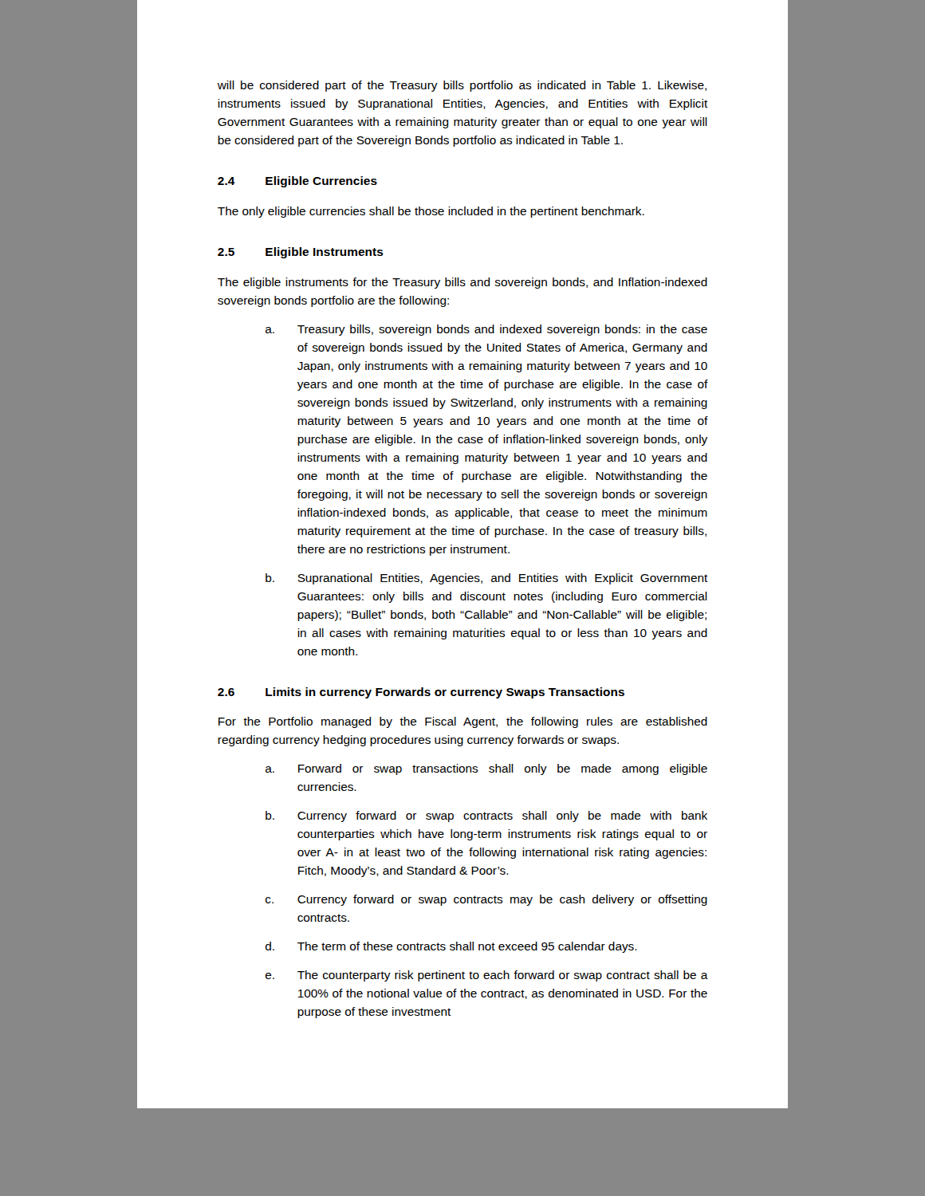will be considered part of the Treasury bills portfolio as indicated in Table 1. Likewise, instruments issued by Supranational Entities, Agencies, and Entities with Explicit Government Guarantees with a remaining maturity greater than or equal to one year will be considered part of the Sovereign Bonds portfolio as indicated in Table 1.
2.4 Eligible Currencies
The only eligible currencies shall be those included in the pertinent benchmark.
2.5 Eligible Instruments
The eligible instruments for the Treasury bills and sovereign bonds, and Inflation-indexed sovereign bonds portfolio are the following:
a. Treasury bills, sovereign bonds and indexed sovereign bonds: in the case of sovereign bonds issued by the United States of America, Germany and Japan, only instruments with a remaining maturity between 7 years and 10 years and one month at the time of purchase are eligible. In the case of sovereign bonds issued by Switzerland, only instruments with a remaining maturity between 5 years and 10 years and one month at the time of purchase are eligible. In the case of inflation-linked sovereign bonds, only instruments with a remaining maturity between 1 year and 10 years and one month at the time of purchase are eligible. Notwithstanding the foregoing, it will not be necessary to sell the sovereign bonds or sovereign inflation-indexed bonds, as applicable, that cease to meet the minimum maturity requirement at the time of purchase. In the case of treasury bills, there are no restrictions per instrument.
b. Supranational Entities, Agencies, and Entities with Explicit Government Guarantees: only bills and discount notes (including Euro commercial papers); “Bullet” bonds, both “Callable” and “Non-Callable” will be eligible; in all cases with remaining maturities equal to or less than 10 years and one month.
2.6 Limits in currency Forwards or currency Swaps Transactions
For the Portfolio managed by the Fiscal Agent, the following rules are established regarding currency hedging procedures using currency forwards or swaps.
a. Forward or swap transactions shall only be made among eligible currencies.
b. Currency forward or swap contracts shall only be made with bank counterparties which have long-term instruments risk ratings equal to or over A- in at least two of the following international risk rating agencies: Fitch, Moody’s, and Standard & Poor’s.
c. Currency forward or swap contracts may be cash delivery or offsetting contracts.
d. The term of these contracts shall not exceed 95 calendar days.
e. The counterparty risk pertinent to each forward or swap contract shall be a 100% of the notional value of the contract, as denominated in USD. For the purpose of these investment